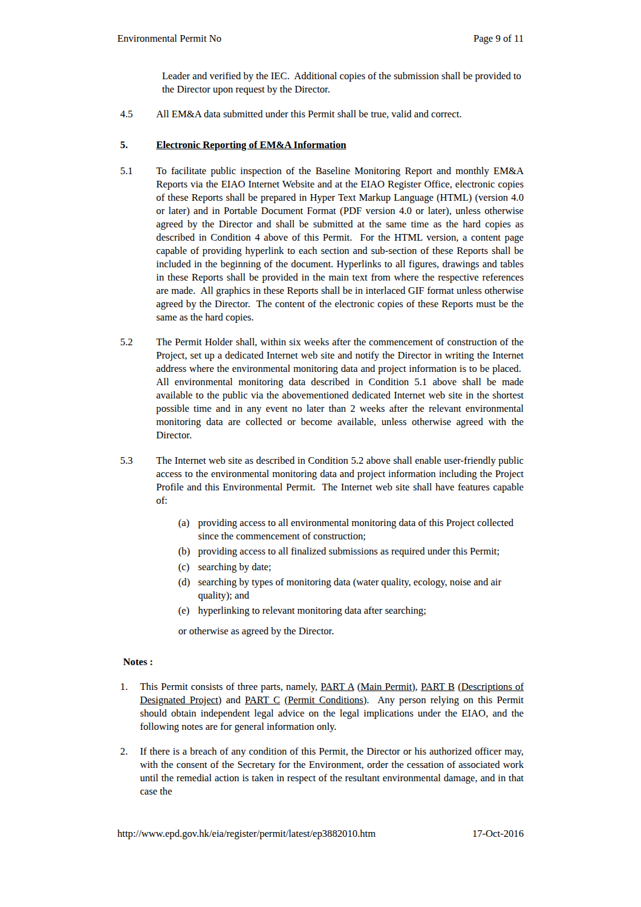Environmental Permit No
Page 9 of 11
Leader and verified by the IEC. Additional copies of the submission shall be provided to the Director upon request by the Director.
4.5
All EM&A data submitted under this Permit shall be true, valid and correct.
5.
Electronic Reporting of EM&A Information
5.1
To facilitate public inspection of the Baseline Monitoring Report and monthly EM&A Reports via the EIAO Internet Website and at the EIAO Register Office, electronic copies of these Reports shall be prepared in Hyper Text Markup Language (HTML) (version 4.0 or later) and in Portable Document Format (PDF version 4.0 or later), unless otherwise agreed by the Director and shall be submitted at the same time as the hard copies as described in Condition 4 above of this Permit. For the HTML version, a content page capable of providing hyperlink to each section and sub-section of these Reports shall be included in the beginning of the document. Hyperlinks to all figures, drawings and tables in these Reports shall be provided in the main text from where the respective references are made. All graphics in these Reports shall be in interlaced GIF format unless otherwise agreed by the Director. The content of the electronic copies of these Reports must be the same as the hard copies.
5.2
The Permit Holder shall, within six weeks after the commencement of construction of the Project, set up a dedicated Internet web site and notify the Director in writing the Internet address where the environmental monitoring data and project information is to be placed. All environmental monitoring data described in Condition 5.1 above shall be made available to the public via the abovementioned dedicated Internet web site in the shortest possible time and in any event no later than 2 weeks after the relevant environmental monitoring data are collected or become available, unless otherwise agreed with the Director.
5.3
The Internet web site as described in Condition 5.2 above shall enable user-friendly public access to the environmental monitoring data and project information including the Project Profile and this Environmental Permit. The Internet web site shall have features capable of:
(a) providing access to all environmental monitoring data of this Project collected since the commencement of construction;
(b) providing access to all finalized submissions as required under this Permit;
(c) searching by date;
(d) searching by types of monitoring data (water quality, ecology, noise and air quality); and
(e) hyperlinking to relevant monitoring data after searching;
or otherwise as agreed by the Director.
Notes :
1.
This Permit consists of three parts, namely, PART A (Main Permit), PART B (Descriptions of Designated Project) and PART C (Permit Conditions). Any person relying on this Permit should obtain independent legal advice on the legal implications under the EIAO, and the following notes are for general information only.
2.
If there is a breach of any condition of this Permit, the Director or his authorized officer may, with the consent of the Secretary for the Environment, order the cessation of associated work until the remedial action is taken in respect of the resultant environmental damage, and in that case the
http://www.epd.gov.hk/eia/register/permit/latest/ep3882010.htm
17-Oct-2016